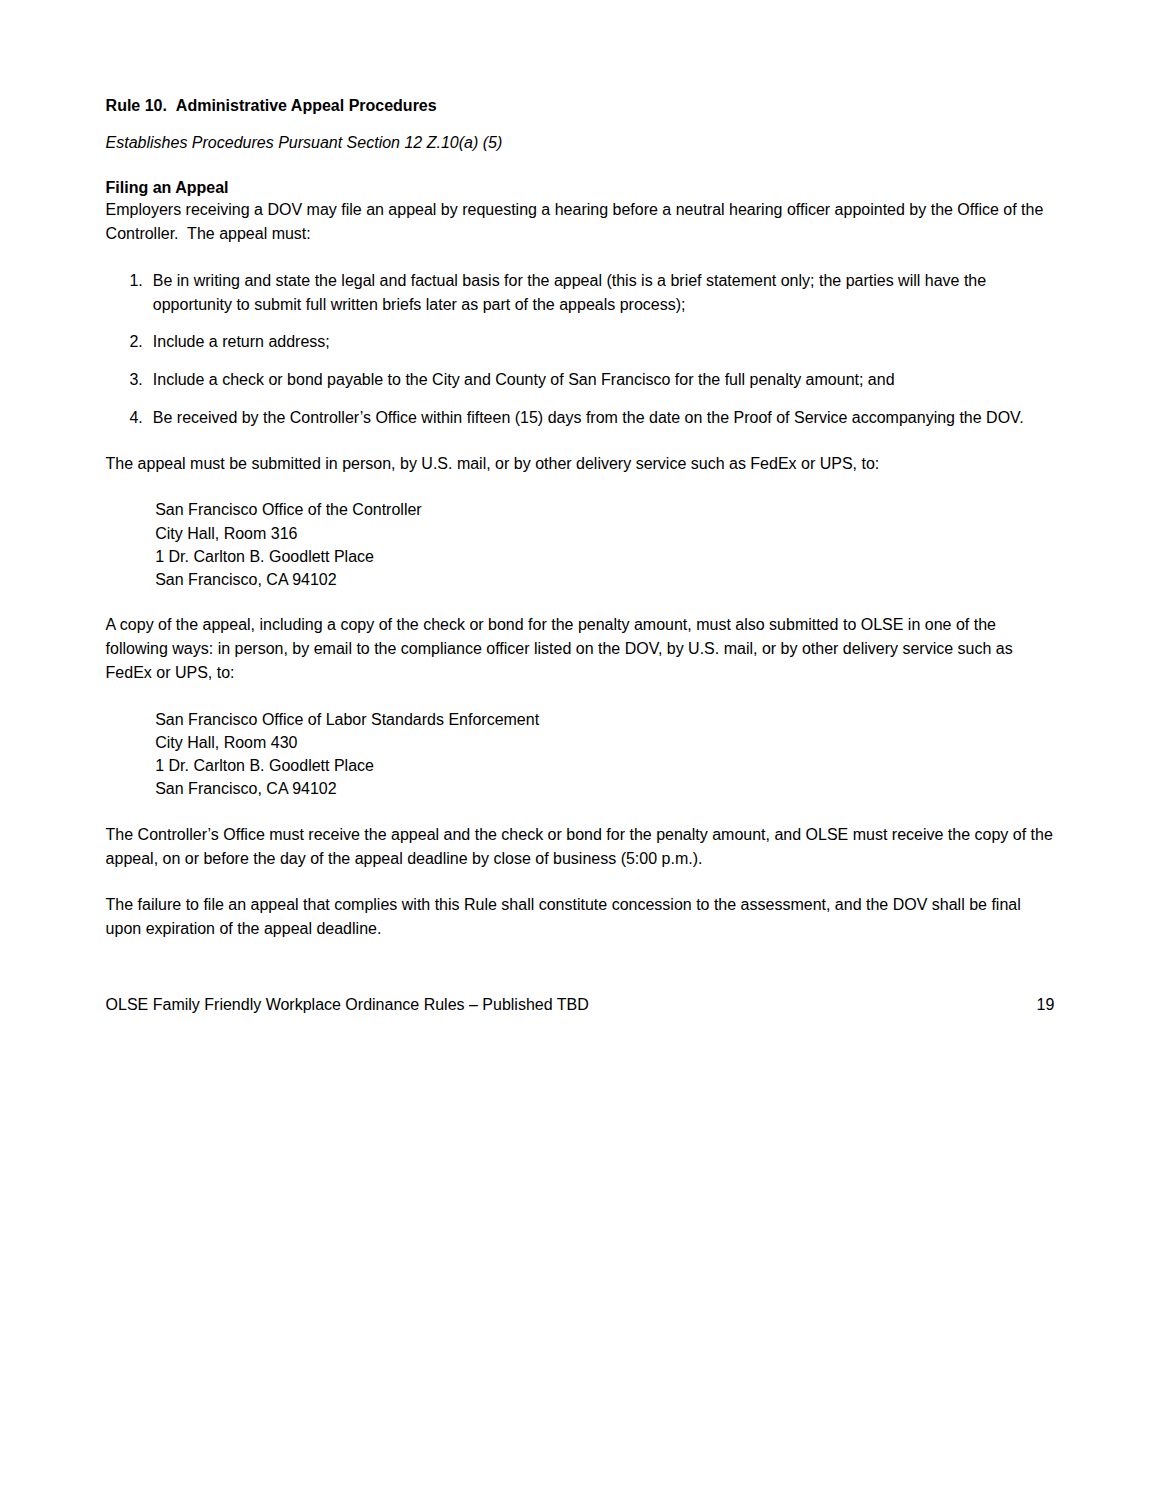Rule 10. Administrative Appeal Procedures
Establishes Procedures Pursuant Section 12 Z.10(a) (5)
Filing an Appeal
Employers receiving a DOV may file an appeal by requesting a hearing before a neutral hearing officer appointed by the Office of the Controller. The appeal must:
Be in writing and state the legal and factual basis for the appeal (this is a brief statement only; the parties will have the opportunity to submit full written briefs later as part of the appeals process);
Include a return address;
Include a check or bond payable to the City and County of San Francisco for the full penalty amount; and
Be received by the Controller’s Office within fifteen (15) days from the date on the Proof of Service accompanying the DOV.
The appeal must be submitted in person, by U.S. mail, or by other delivery service such as FedEx or UPS, to:
San Francisco Office of the Controller
City Hall, Room 316
1 Dr. Carlton B. Goodlett Place
San Francisco, CA 94102
A copy of the appeal, including a copy of the check or bond for the penalty amount, must also submitted to OLSE in one of the following ways: in person, by email to the compliance officer listed on the DOV, by U.S. mail, or by other delivery service such as FedEx or UPS, to:
San Francisco Office of Labor Standards Enforcement
City Hall, Room 430
1 Dr. Carlton B. Goodlett Place
San Francisco, CA 94102
The Controller’s Office must receive the appeal and the check or bond for the penalty amount, and OLSE must receive the copy of the appeal, on or before the day of the appeal deadline by close of business (5:00 p.m.).
The failure to file an appeal that complies with this Rule shall constitute concession to the assessment, and the DOV shall be final upon expiration of the appeal deadline.
OLSE Family Friendly Workplace Ordinance Rules – Published TBD 19